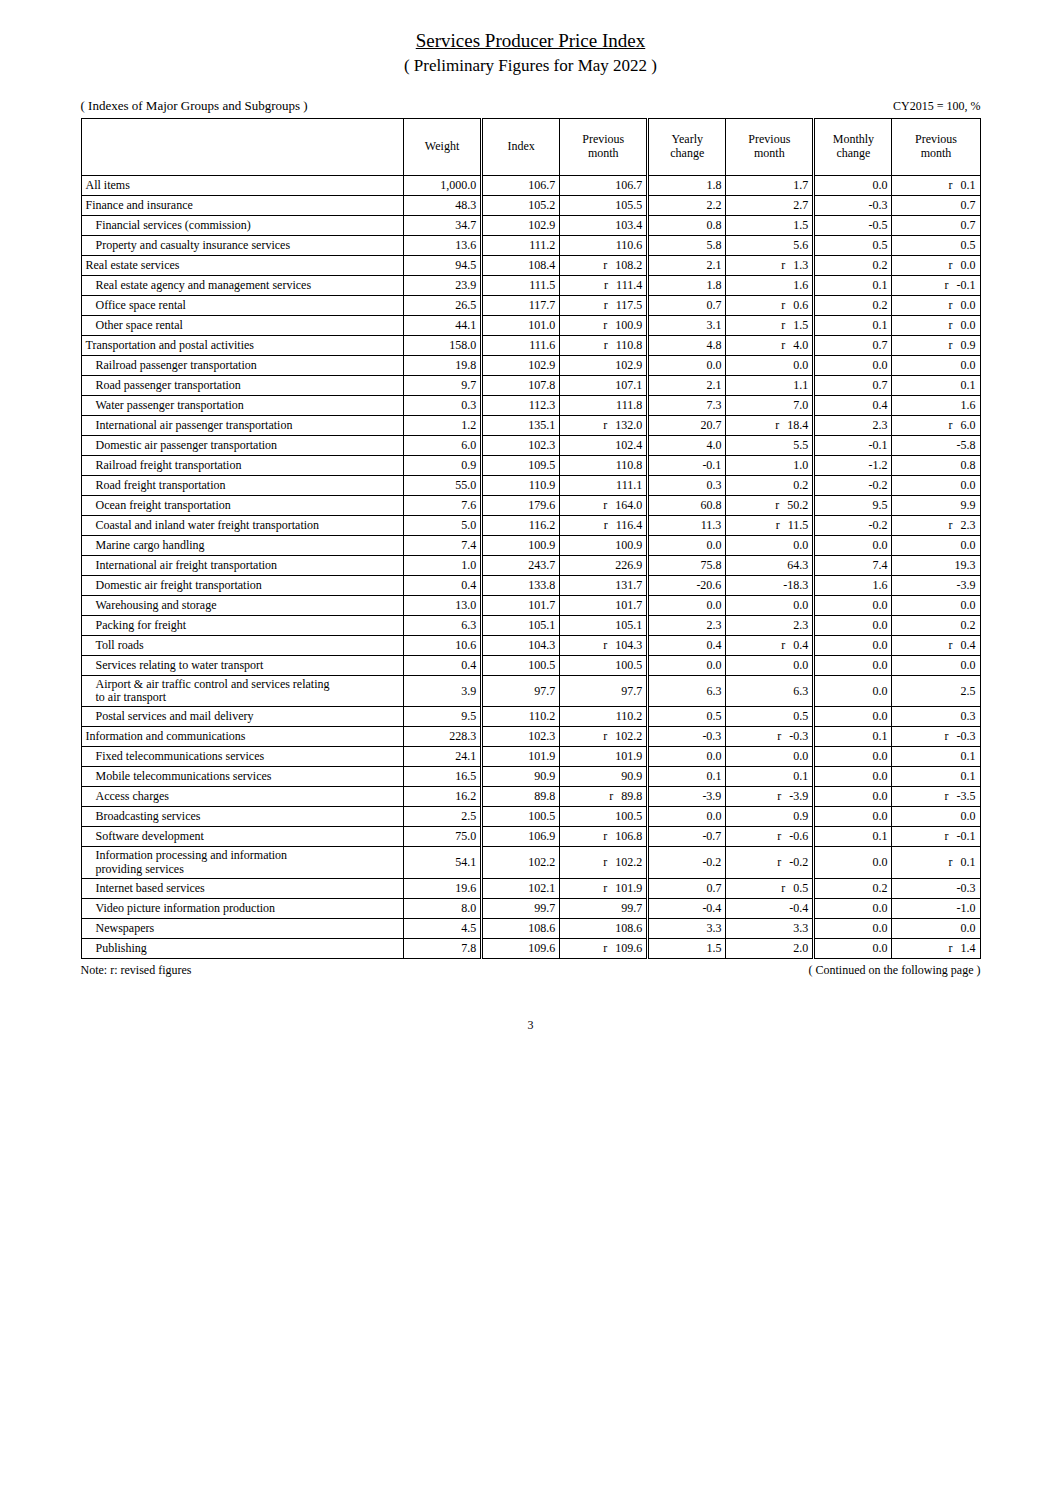Services Producer Price Index
( Preliminary Figures for May 2022 )
( Indexes of Major Groups and Subgroups )
CY2015 = 100, %
| | Weight | Index | Previous month | Yearly change | Previous month | Monthly change | Previous month |
| --- | --- | --- | --- | --- | --- | --- | --- |
| All items | 1,000.0 | 106.7 | 106.7 | 1.8 | 1.7 | 0.0 | r 0.1 |
| Finance and insurance | 48.3 | 105.2 | 105.5 | 2.2 | 2.7 | -0.3 | 0.7 |
| Financial services (commission) | 34.7 | 102.9 | 103.4 | 0.8 | 1.5 | -0.5 | 0.7 |
| Property and casualty insurance services | 13.6 | 111.2 | 110.6 | 5.8 | 5.6 | 0.5 | 0.5 |
| Real estate services | 94.5 | 108.4 | r 108.2 | 2.1 | r 1.3 | 0.2 | r 0.0 |
| Real estate agency and management services | 23.9 | 111.5 | r 111.4 | 1.8 | 1.6 | 0.1 | r -0.1 |
| Office space rental | 26.5 | 117.7 | r 117.5 | 0.7 | r 0.6 | 0.2 | r 0.0 |
| Other space rental | 44.1 | 101.0 | r 100.9 | 3.1 | r 1.5 | 0.1 | r 0.0 |
| Transportation and postal activities | 158.0 | 111.6 | r 110.8 | 4.8 | r 4.0 | 0.7 | r 0.9 |
| Railroad passenger transportation | 19.8 | 102.9 | 102.9 | 0.0 | 0.0 | 0.0 | 0.0 |
| Road passenger transportation | 9.7 | 107.8 | 107.1 | 2.1 | 1.1 | 0.7 | 0.1 |
| Water passenger transportation | 0.3 | 112.3 | 111.8 | 7.3 | 7.0 | 0.4 | 1.6 |
| International air passenger transportation | 1.2 | 135.1 | r 132.0 | 20.7 | r 18.4 | 2.3 | r 6.0 |
| Domestic air passenger transportation | 6.0 | 102.3 | 102.4 | 4.0 | 5.5 | -0.1 | -5.8 |
| Railroad freight transportation | 0.9 | 109.5 | 110.8 | -0.1 | 1.0 | -1.2 | 0.8 |
| Road freight transportation | 55.0 | 110.9 | 111.1 | 0.3 | 0.2 | -0.2 | 0.0 |
| Ocean freight transportation | 7.6 | 179.6 | r 164.0 | 60.8 | r 50.2 | 9.5 | 9.9 |
| Coastal and inland water freight transportation | 5.0 | 116.2 | r 116.4 | 11.3 | r 11.5 | -0.2 | r 2.3 |
| Marine cargo handling | 7.4 | 100.9 | 100.9 | 0.0 | 0.0 | 0.0 | 0.0 |
| International air freight transportation | 1.0 | 243.7 | 226.9 | 75.8 | 64.3 | 7.4 | 19.3 |
| Domestic air freight transportation | 0.4 | 133.8 | 131.7 | -20.6 | -18.3 | 1.6 | -3.9 |
| Warehousing and storage | 13.0 | 101.7 | 101.7 | 0.0 | 0.0 | 0.0 | 0.0 |
| Packing for freight | 6.3 | 105.1 | 105.1 | 2.3 | 2.3 | 0.0 | 0.2 |
| Toll roads | 10.6 | 104.3 | r 104.3 | 0.4 | r 0.4 | 0.0 | r 0.4 |
| Services relating to water transport | 0.4 | 100.5 | 100.5 | 0.0 | 0.0 | 0.0 | 0.0 |
| Airport & air traffic control and services relating to air transport | 3.9 | 97.7 | 97.7 | 6.3 | 6.3 | 0.0 | 2.5 |
| Postal services and mail delivery | 9.5 | 110.2 | 110.2 | 0.5 | 0.5 | 0.0 | 0.3 |
| Information and communications | 228.3 | 102.3 | r 102.2 | -0.3 | r -0.3 | 0.1 | r -0.3 |
| Fixed telecommunications services | 24.1 | 101.9 | 101.9 | 0.0 | 0.0 | 0.0 | 0.1 |
| Mobile telecommunications services | 16.5 | 90.9 | 90.9 | 0.1 | 0.1 | 0.0 | 0.1 |
| Access charges | 16.2 | 89.8 | r 89.8 | -3.9 | r -3.9 | 0.0 | r -3.5 |
| Broadcasting services | 2.5 | 100.5 | 100.5 | 0.0 | 0.9 | 0.0 | 0.0 |
| Software development | 75.0 | 106.9 | r 106.8 | -0.7 | r -0.6 | 0.1 | r -0.1 |
| Information processing and information providing services | 54.1 | 102.2 | r 102.2 | -0.2 | r -0.2 | 0.0 | r 0.1 |
| Internet based services | 19.6 | 102.1 | r 101.9 | 0.7 | r 0.5 | 0.2 | -0.3 |
| Video picture information production | 8.0 | 99.7 | 99.7 | -0.4 | -0.4 | 0.0 | -1.0 |
| Newspapers | 4.5 | 108.6 | 108.6 | 3.3 | 3.3 | 0.0 | 0.0 |
| Publishing | 7.8 | 109.6 | r 109.6 | 1.5 | 2.0 | 0.0 | r 1.4 |
Note: r: revised figures
( Continued on the following page )
3